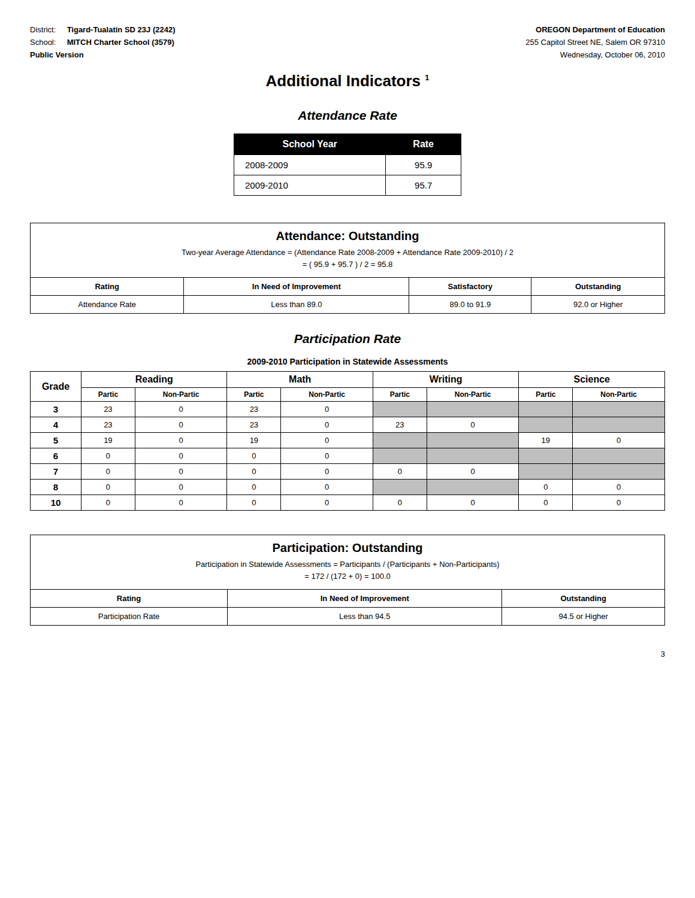District: Tigard-Tualatin SD 23J (2242)
School: MITCH Charter School (3579)
Public Version
OREGON Department of Education
255 Capitol Street NE, Salem OR 97310
Wednesday, October 06, 2010
Additional Indicators 1
Attendance Rate
| School Year | Rate |
| --- | --- |
| 2008-2009 | 95.9 |
| 2009-2010 | 95.7 |
| Attendance: Outstanding Two-year Average Attendance = (Attendance Rate 2008-2009 + Attendance Rate 2009-2010) / 2 = ( 95.9 + 95.7 ) / 2 = 95.8 |
| Rating | In Need of Improvement | Satisfactory | Outstanding |
| Attendance Rate | Less than 89.0 | 89.0 to 91.9 | 92.0 or Higher |
Participation Rate
2009-2010 Participation in Statewide Assessments
| Grade | Reading | Math | Writing | Science |
| --- | --- | --- | --- | --- |
| Partic | Non-Partic | Partic | Non-Partic | Partic | Non-Partic | Partic | Non-Partic |
| 3 | 23 | 0 | 23 | 0 | | | | |
| 4 | 23 | 0 | 23 | 0 | 23 | 0 | | |
| 5 | 19 | 0 | 19 | 0 | | | 19 | 0 |
| 6 | 0 | 0 | 0 | 0 | | | | |
| 7 | 0 | 0 | 0 | 0 | 0 | 0 | | |
| 8 | 0 | 0 | 0 | 0 | | | 0 | 0 |
| 10 | 0 | 0 | 0 | 0 | 0 | 0 | 0 | 0 |
| Participation: Outstanding Participation in Statewide Assessments = Participants / (Participants + Non-Participants) = 172 / (172 + 0) = 100.0 |
| Rating | In Need of Improvement | Outstanding |
| Participation Rate | Less than 94.5 | 94.5 or Higher |
3